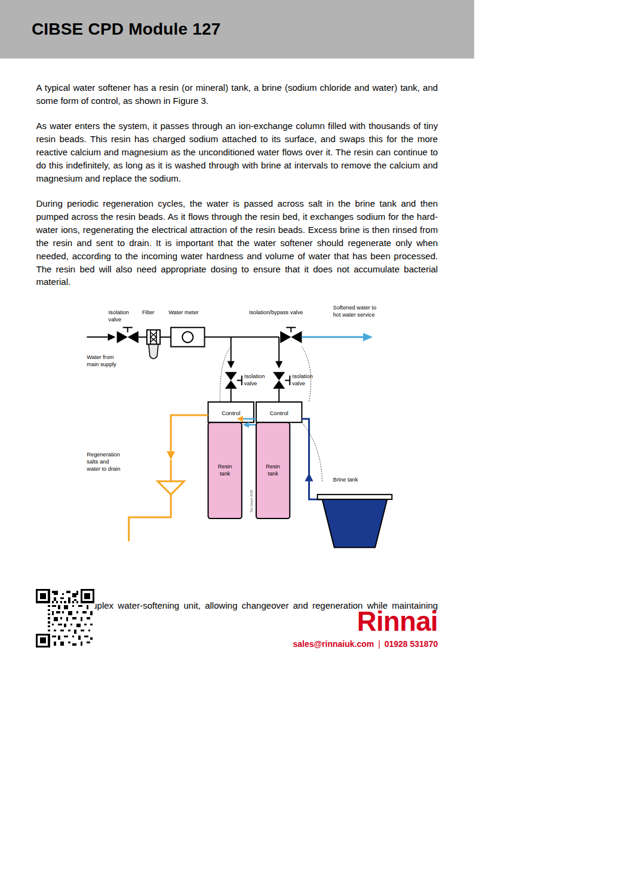CIBSE CPD Module 127
A typical water softener has a resin (or mineral) tank, a brine (sodium chloride and water) tank, and some form of control, as shown in Figure 3.
As water enters the system, it passes through an ion-exchange column filled with thousands of tiny resin beads. This resin has charged sodium attached to its surface, and swaps this for the more reactive calcium and magnesium as the unconditioned water flows over it. The resin can continue to do this indefinitely, as long as it is washed through with brine at intervals to remove the calcium and magnesium and replace the sodium.
During periodic regeneration cycles, the water is passed across salt in the brine tank and then pumped across the resin beads. As it flows through the resin bed, it exchanges sodium for the hard-water ions, regenerating the electrical attraction of the resin beads. Excess brine is then rinsed from the resin and sent to drain. It is important that the water softener should regenerate only when needed, according to the incoming water hardness and volume of water that has been processed. The resin bed will also need appropriate dosing to ensure that it does not accumulate bacterial material.
Control Control Resin tank Resin tank Water from main supply Isolation valve Filter Water meter Isolation/bypass valve Softened water to hot water service Isolation valve Isolation valve Regeneration salts and water to drain Brine tank Tim Dwyer 2018
Figure 3: A duplex water-softening unit, allowing changeover and regeneration while maintaining water flow.
Rinnai
sales@rinnaiuk.com | 01928 531870